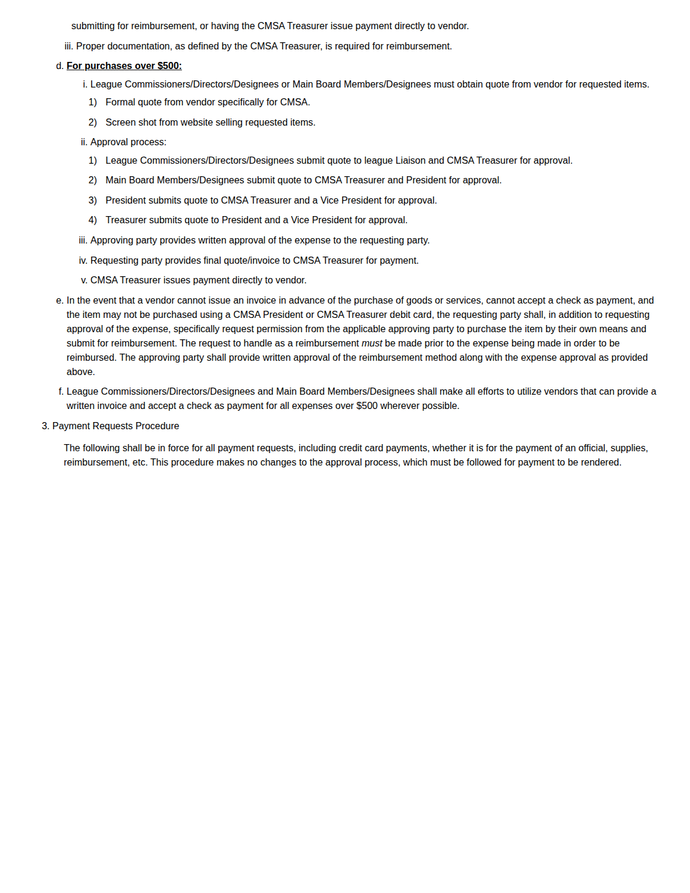submitting for reimbursement, or having the CMSA Treasurer issue payment directly to vendor.
Proper documentation, as defined by the CMSA Treasurer, is required for reimbursement.
For purchases over $500:
League Commissioners/Directors/Designees or Main Board Members/Designees must obtain quote from vendor for requested items.
Formal quote from vendor specifically for CMSA.
Screen shot from website selling requested items.
Approval process:
League Commissioners/Directors/Designees submit quote to league Liaison and CMSA Treasurer for approval.
Main Board Members/Designees submit quote to CMSA Treasurer and President for approval.
President submits quote to CMSA Treasurer and a Vice President for approval.
Treasurer submits quote to President and a Vice President for approval.
Approving party provides written approval of the expense to the requesting party.
Requesting party provides final quote/invoice to CMSA Treasurer for payment.
CMSA Treasurer issues payment directly to vendor.
In the event that a vendor cannot issue an invoice in advance of the purchase of goods or services, cannot accept a check as payment, and the item may not be purchased using a CMSA President or CMSA Treasurer debit card, the requesting party shall, in addition to requesting approval of the expense, specifically request permission from the applicable approving party to purchase the item by their own means and submit for reimbursement. The request to handle as a reimbursement must be made prior to the expense being made in order to be reimbursed. The approving party shall provide written approval of the reimbursement method along with the expense approval as provided above.
League Commissioners/Directors/Designees and Main Board Members/Designees shall make all efforts to utilize vendors that can provide a written invoice and accept a check as payment for all expenses over $500 wherever possible.
Payment Requests Procedure
The following shall be in force for all payment requests, including credit card payments, whether it is for the payment of an official, supplies, reimbursement, etc. This procedure makes no changes to the approval process, which must be followed for payment to be rendered.